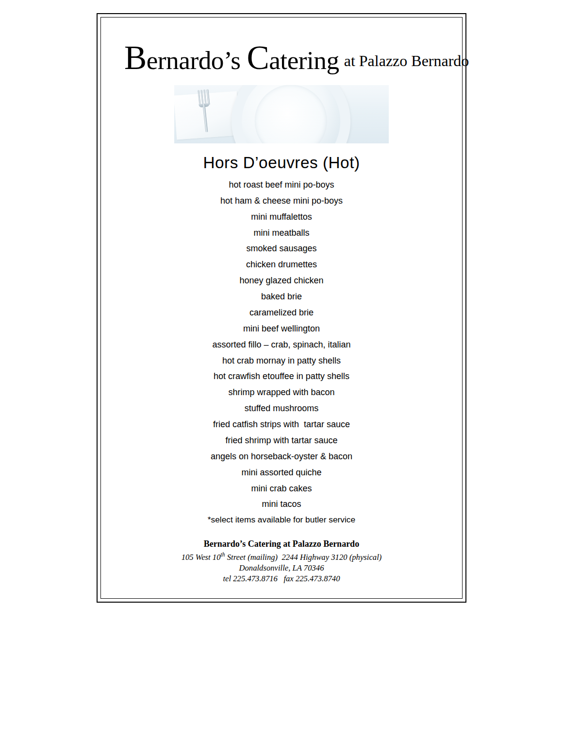Bernardo’s Catering at Palazzo Bernardo
Hors D’oeuvres (Hot)
hot roast beef mini po-boys
hot ham & cheese mini po-boys
mini muffalettos
mini meatballs
smoked sausages
chicken drumettes
honey glazed chicken
baked brie
caramelized brie
mini beef wellington
assorted fillo – crab, spinach, italian
hot crab mornay in patty shells
hot crawfish etouffee in patty shells
shrimp wrapped with bacon
stuffed mushrooms
fried catfish strips with tartar sauce
fried shrimp with tartar sauce
angels on horseback-oyster & bacon
mini assorted quiche
mini crab cakes
mini tacos
*select items available for butler service
Bernardo’s Catering at Palazzo Bernardo
105 West 10th Street (mailing) 2244 Highway 3120 (physical)
Donaldsonville, LA 70346
tel 225.473.8716 fax 225.473.8740